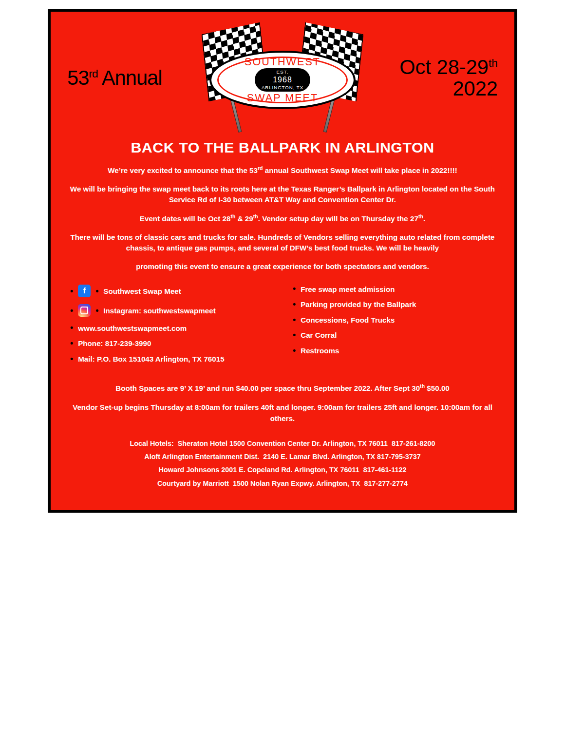53rd Annual
SOUTHWEST EST. 1968 ARLINGTON, TX SWAP MEET
Oct 28-29th
2022
BACK TO THE BALLPARK IN ARLINGTON
We’re very excited to announce that the 53rd annual Southwest Swap Meet will take place in 2022!!!!
We will be bringing the swap meet back to its roots here at the Texas Ranger’s Ballpark in Arlington located on the South Service Rd of I-30 between AT&T Way and Convention Center Dr.
Event dates will be Oct 28th & 29th. Vendor setup day will be on Thursday the 27th.
There will be tons of classic cars and trucks for sale. Hundreds of Vendors selling everything auto related from complete chassis, to antique gas pumps, and several of DFW’s best food trucks. We will be heavily
promoting this event to ensure a great experience for both spectators and vendors.
f•Southwest Swap Meet
•Instagram: southwestswapmeet
www.southwestswapmeet.com
Phone: 817-239-3990
Mail: P.O. Box 151043 Arlington, TX 76015
Free swap meet admission
Parking provided by the Ballpark
Concessions, Food Trucks
Car Corral
Restrooms
Booth Spaces are 9’ X 19’ and run $40.00 per space thru September 2022. After Sept 30th $50.00
Vendor Set-up begins Thursday at 8:00am for trailers 40ft and longer. 9:00am for trailers 25ft and longer. 10:00am for all others.
Local Hotels: Sheraton Hotel 1500 Convention Center Dr. Arlington, TX 76011 817-261-8200
Aloft Arlington Entertainment Dist. 2140 E. Lamar Blvd. Arlington, TX 817-795-3737
Howard Johnsons 2001 E. Copeland Rd. Arlington, TX 76011 817-461-1122
Courtyard by Marriott 1500 Nolan Ryan Expwy. Arlington, TX 817-277-2774